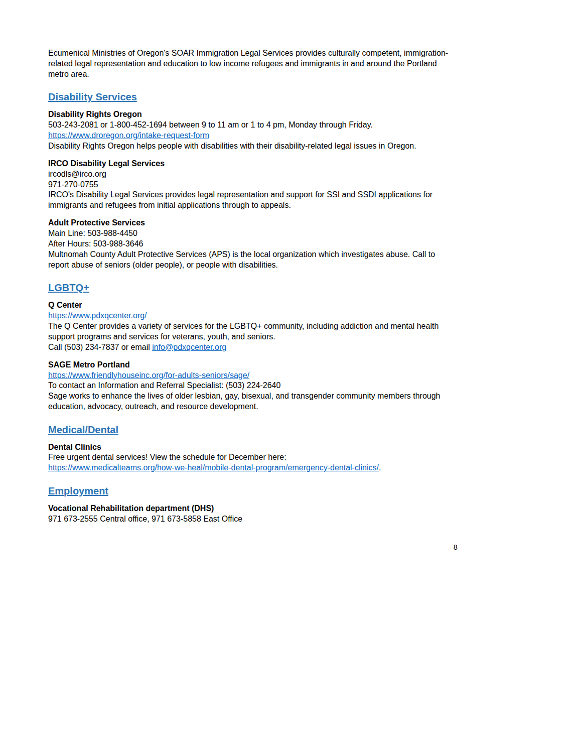Ecumenical Ministries of Oregon's SOAR Immigration Legal Services provides culturally competent, immigration-related legal representation and education to low income refugees and immigrants in and around the Portland metro area.
Disability Services
Disability Rights Oregon
503-243-2081 or 1-800-452-1694 between 9 to 11 am or 1 to 4 pm, Monday through Friday.
https://www.droregon.org/intake-request-form
Disability Rights Oregon helps people with disabilities with their disability-related legal issues in Oregon.
IRCO Disability Legal Services
ircodls@irco.org
971-270-0755
IRCO's Disability Legal Services provides legal representation and support for SSI and SSDI applications for immigrants and refugees from initial applications through to appeals.
Adult Protective Services
Main Line: 503-988-4450
After Hours: 503-988-3646
Multnomah County Adult Protective Services (APS) is the local organization which investigates abuse. Call to report abuse of seniors (older people), or people with disabilities.
LGBTQ+
Q Center
https://www.pdxqcenter.org/
The Q Center provides a variety of services for the LGBTQ+ community, including addiction and mental health support programs and services for veterans, youth, and seniors.
Call (503) 234-7837 or email info@pdxqcenter.org
SAGE Metro Portland
https://www.friendlyhouseinc.org/for-adults-seniors/sage/
To contact an Information and Referral Specialist: (503) 224-2640
Sage works to enhance the lives of older lesbian, gay, bisexual, and transgender community members through education, advocacy, outreach, and resource development.
Medical/Dental
Dental Clinics
Free urgent dental services! View the schedule for December here:
https://www.medicalteams.org/how-we-heal/mobile-dental-program/emergency-dental-clinics/.
Employment
Vocational Rehabilitation department (DHS)
971 673-2555 Central office, 971 673-5858 East Office
8